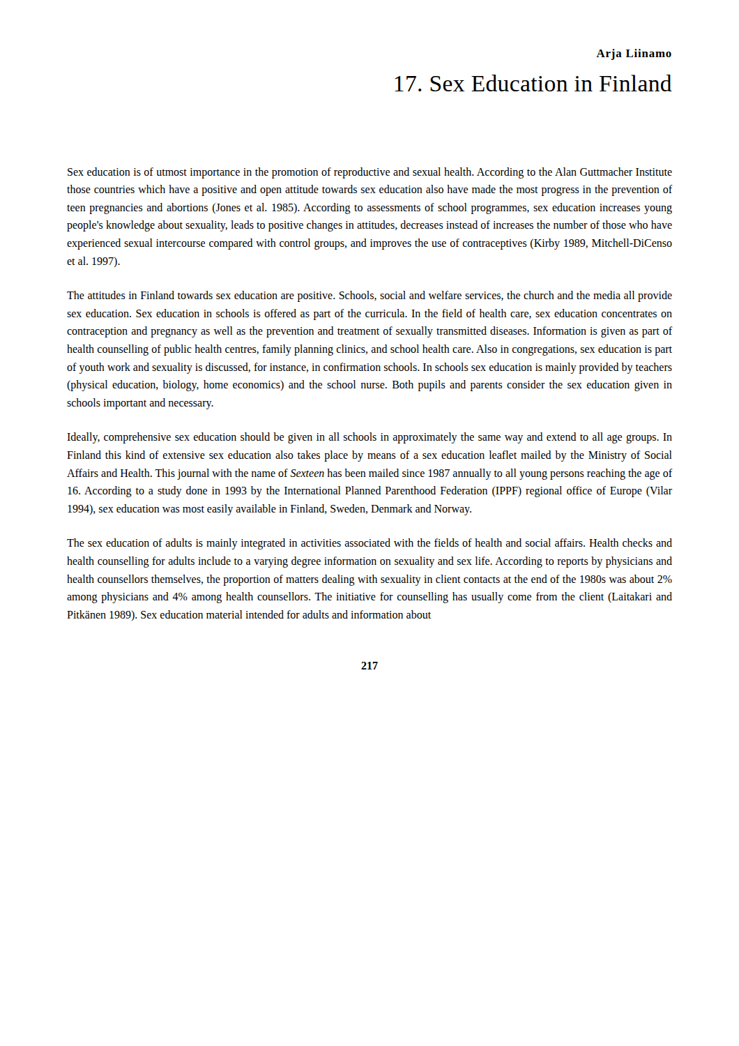Arja Liinamo
17. Sex Education in Finland
Sex education is of utmost importance in the promotion of reproductive and sexual health. According to the Alan Guttmacher Institute those countries which have a positive and open attitude towards sex education also have made the most progress in the prevention of teen pregnancies and abortions (Jones et al. 1985). According to assessments of school programmes, sex education increases young people's knowledge about sexuality, leads to positive changes in attitudes, decreases instead of increases the number of those who have experienced sexual intercourse compared with control groups, and improves the use of contraceptives (Kirby 1989, Mitchell-DiCenso et al. 1997).
The attitudes in Finland towards sex education are positive. Schools, social and welfare services, the church and the media all provide sex education. Sex education in schools is offered as part of the curricula. In the field of health care, sex education concentrates on contraception and pregnancy as well as the prevention and treatment of sexually transmitted diseases. Information is given as part of health counselling of public health centres, family planning clinics, and school health care. Also in congregations, sex education is part of youth work and sexuality is discussed, for instance, in confirmation schools. In schools sex education is mainly provided by teachers (physical education, biology, home economics) and the school nurse. Both pupils and parents consider the sex education given in schools important and necessary.
Ideally, comprehensive sex education should be given in all schools in approximately the same way and extend to all age groups. In Finland this kind of extensive sex education also takes place by means of a sex education leaflet mailed by the Ministry of Social Affairs and Health. This journal with the name of Sexteen has been mailed since 1987 annually to all young persons reaching the age of 16. According to a study done in 1993 by the International Planned Parenthood Federation (IPPF) regional office of Europe (Vilar 1994), sex education was most easily available in Finland, Sweden, Denmark and Norway.
The sex education of adults is mainly integrated in activities associated with the fields of health and social affairs. Health checks and health counselling for adults include to a varying degree information on sexuality and sex life. According to reports by physicians and health counsellors themselves, the proportion of matters dealing with sexuality in client contacts at the end of the 1980s was about 2% among physicians and 4% among health counsellors. The initiative for counselling has usually come from the client (Laitakari and Pitkänen 1989). Sex education material intended for adults and information about
217